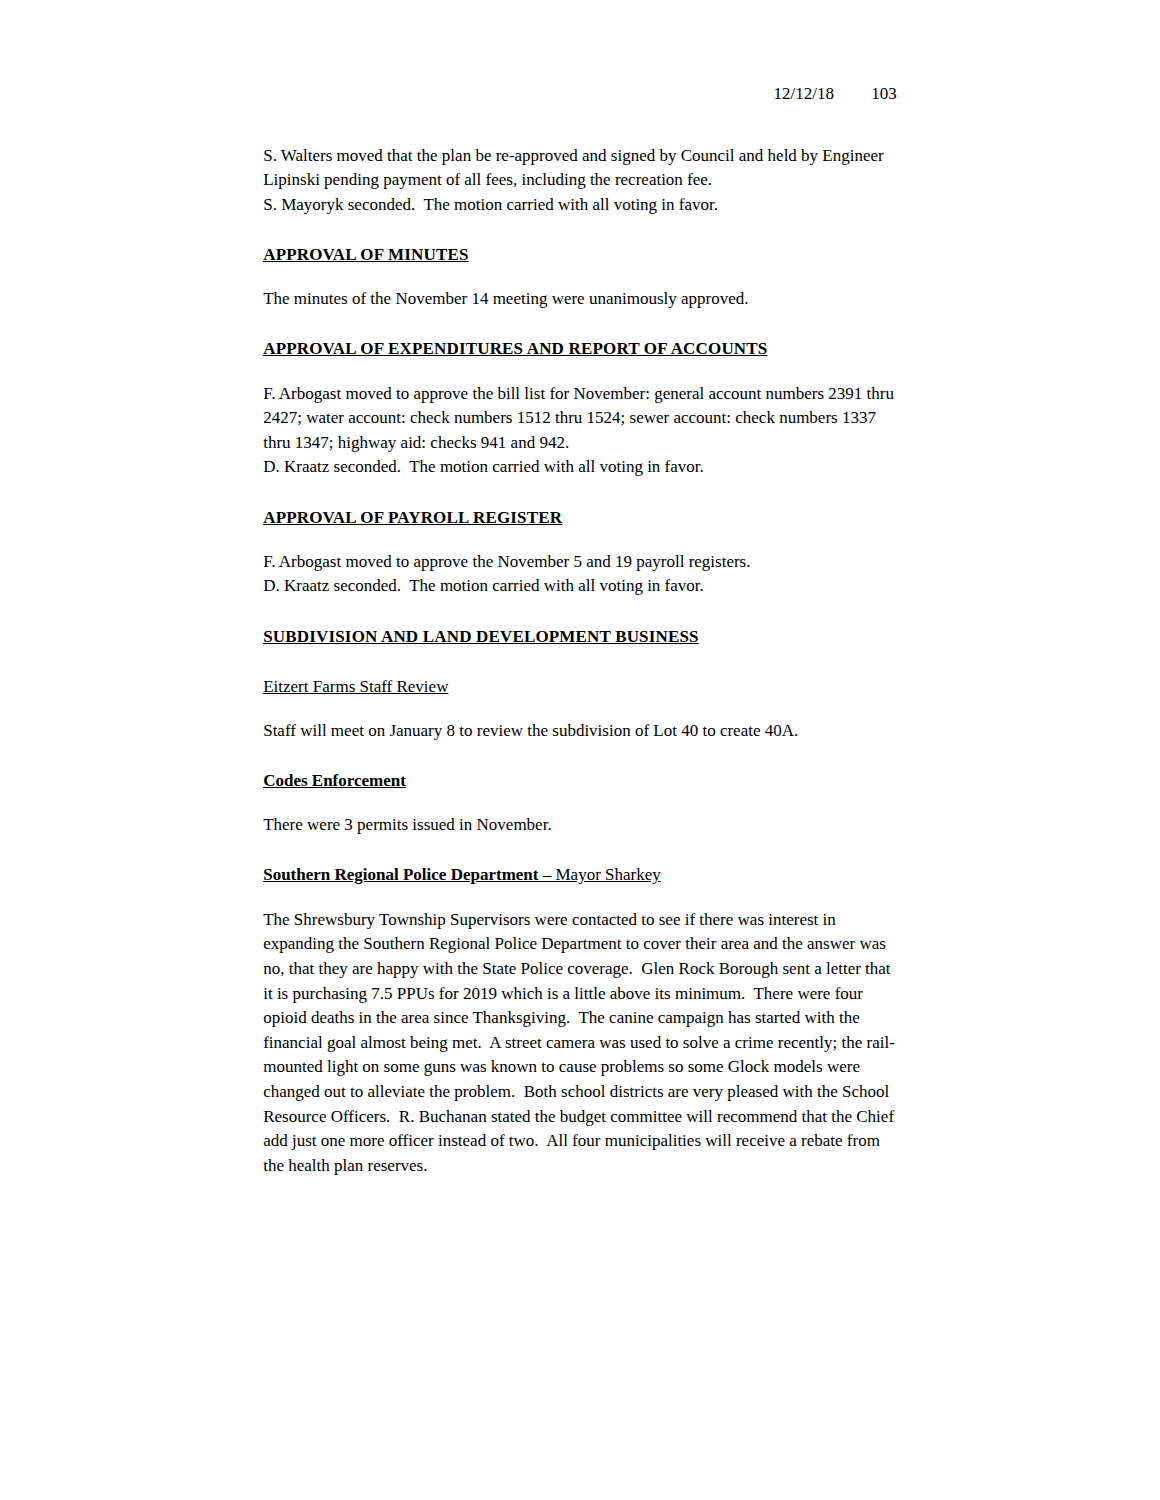12/12/18103
S. Walters moved that the plan be re-approved and signed by Council and held by Engineer Lipinski pending payment of all fees, including the recreation fee.
S. Mayoryk seconded. The motion carried with all voting in favor.
Approval of Minutes
The minutes of the November 14 meeting were unanimously approved.
Approval of Expenditures and Report of Accounts
F. Arbogast moved to approve the bill list for November: general account numbers 2391 thru 2427; water account: check numbers 1512 thru 1524; sewer account: check numbers 1337 thru 1347; highway aid: checks 941 and 942.
D. Kraatz seconded. The motion carried with all voting in favor.
Approval of Payroll Register
F. Arbogast moved to approve the November 5 and 19 payroll registers.
D. Kraatz seconded. The motion carried with all voting in favor.
Subdivision and Land Development Business
Eitzert Farms Staff Review
Staff will meet on January 8 to review the subdivision of Lot 40 to create 40A.
Codes Enforcement
There were 3 permits issued in November.
Southern Regional Police Department – Mayor Sharkey
The Shrewsbury Township Supervisors were contacted to see if there was interest in expanding the Southern Regional Police Department to cover their area and the answer was no, that they are happy with the State Police coverage. Glen Rock Borough sent a letter that it is purchasing 7.5 PPUs for 2019 which is a little above its minimum. There were four opioid deaths in the area since Thanksgiving. The canine campaign has started with the financial goal almost being met. A street camera was used to solve a crime recently; the rail-mounted light on some guns was known to cause problems so some Glock models were changed out to alleviate the problem. Both school districts are very pleased with the School Resource Officers. R. Buchanan stated the budget committee will recommend that the Chief add just one more officer instead of two. All four municipalities will receive a rebate from the health plan reserves.